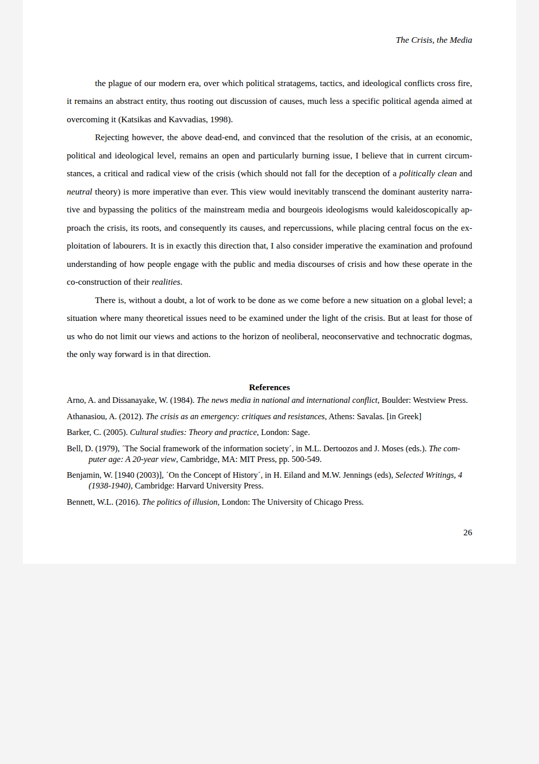The Crisis, the Media
the plague of our modern era, over which political stratagems, tactics, and ideological conflicts cross fire, it remains an abstract entity, thus rooting out discussion of causes, much less a specific political agenda aimed at overcoming it (Katsikas and Kavvadias, 1998).
Rejecting however, the above dead-end, and convinced that the resolution of the crisis, at an economic, political and ideological level, remains an open and particularly burning issue, I believe that in current circumstances, a critical and radical view of the crisis (which should not fall for the deception of a politically clean and neutral theory) is more imperative than ever. This view would inevitably transcend the dominant austerity narrative and bypassing the politics of the mainstream media and bourgeois ideologisms would kaleidoscopically approach the crisis, its roots, and consequently its causes, and repercussions, while placing central focus on the exploitation of labourers. It is in exactly this direction that, I also consider imperative the examination and profound understanding of how people engage with the public and media discourses of crisis and how these operate in the co-construction of their realities.
There is, without a doubt, a lot of work to be done as we come before a new situation on a global level; a situation where many theoretical issues need to be examined under the light of the crisis. But at least for those of us who do not limit our views and actions to the horizon of neoliberal, neoconservative and technocratic dogmas, the only way forward is in that direction.
References
Arno, A. and Dissanayake, W. (1984). The news media in national and international conflict, Boulder: Westview Press.
Athanasiou, A. (2012). The crisis as an emergency: critiques and resistances, Athens: Savalas. [in Greek]
Barker, C. (2005). Cultural studies: Theory and practice, London: Sage.
Bell, D. (1979), ´The Social framework of the information society´, in M.L. Dertoozos and J. Moses (eds.). The computer age: A 20-year view, Cambridge, MA: MIT Press, pp. 500-549.
Benjamin, W. [1940 (2003)], ´On the Concept of History´, in H. Eiland and M.W. Jennings (eds), Selected Writings, 4 (1938-1940), Cambridge: Harvard University Press.
Bennett, W.L. (2016). The politics of illusion, London: The University of Chicago Press.
26